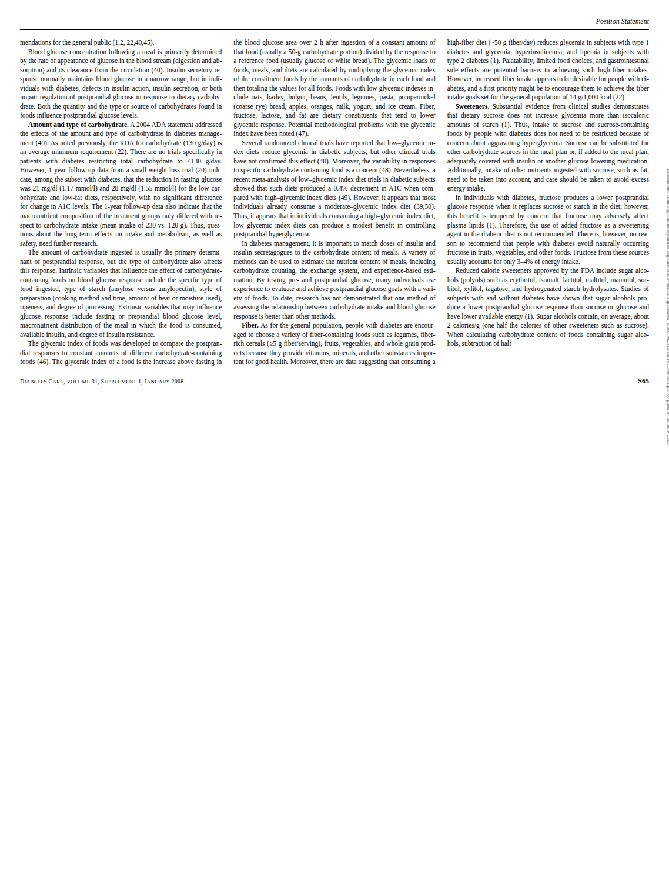Position Statement
mendations for the general public (1,2, 22,40,45).
Blood glucose concentration following a meal is primarily determined by the rate of appearance of glucose in the blood stream (digestion and absorption) and its clearance from the circulation (40). Insulin secretory response normally maintains blood glucose in a narrow range, but in individuals with diabetes, defects in insulin action, insulin secretion, or both impair regulation of postprandial glucose in response to dietary carbohydrate. Both the quantity and the type or source of carbohydrates found in foods influence postprandial glucose levels.
Amount and type of carbohydrate. A 2004 ADA statement addressed the effects of the amount and type of carbohydrate in diabetes management (40). As noted previously, the RDA for carbohydrate (130 g/day) is an average minimum requirement (22). There are no trials specifically in patients with diabetes restricting total carbohydrate to <130 g/day. However, 1-year follow-up data from a small weight-loss trial (20) indicate, among the subset with diabetes, that the reduction in fasting glucose was 21 mg/dl (1.17 mmol/l) and 28 mg/dl (1.55 mmol/l) for the low-carbohydrate and low-fat diets, respectively, with no significant difference for change in A1C levels. The 1-year follow-up data also indicate that the macronutrient composition of the treatment groups only differed with respect to carbohydrate intake (mean intake of 230 vs. 120 g). Thus, questions about the long-term effects on intake and metabolism, as well as safety, need further research.
The amount of carbohydrate ingested is usually the primary determinant of postprandial response, but the type of carbohydrate also affects this response. Intrinsic variables that influence the effect of carbohydrate-containing foods on blood glucose response include the specific type of food ingested, type of starch (amylose versus amylopectin), style of preparation (cooking method and time, amount of heat or moisture used), ripeness, and degree of processing. Extrinsic variables that may influence glucose response include fasting or preprandial blood glucose level, macronutrient distribution of the meal in which the food is consumed, available insulin, and degree of insulin resistance.
The glycemic index of foods was developed to compare the postprandial responses to constant amounts of different carbohydrate-containing foods (46). The glycemic index of a food is the increase above fasting in the blood glucose area over 2 h after ingestion of a constant amount of that food (usually a 50-g carbohydrate portion) divided by the response to a reference food (usually glucose or white bread). The glycemic loads of foods, meals, and diets are calculated by multiplying the glycemic index of the constituent foods by the amounts of carbohydrate in each food and then totaling the values for all foods. Foods with low glycemic indexes include oats, barley, bulgur, beans, lentils, legumes, pasta, pumpernickel (coarse rye) bread, apples, oranges, milk, yogurt, and ice cream. Fiber, fructose, lactose, and fat are dietary constituents that tend to lower glycemic response. Potential methodological problems with the glycemic index have been noted (47).
Several randomized clinical trials have reported that low–glycemic index diets reduce glycemia in diabetic subjects, but other clinical trials have not confirmed this effect (40). Moreover, the variability in responses to specific carbohydrate-containing food is a concern (48). Nevertheless, a recent meta-analysis of low–glycemic index diet trials in diabetic subjects showed that such diets produced a 0.4% decrement in A1C when compared with high–glycemic index diets (49). However, it appears that most individuals already consume a moderate–glycemic index diet (39,50). Thus, it appears that in individuals consuming a high–glycemic index diet, low–glycemic index diets can produce a modest benefit in controlling postprandial hyperglycemia.
In diabetes management, it is important to match doses of insulin and insulin secretagogues to the carbohydrate content of meals. A variety of methods can be used to estimate the nutrient content of meals, including carbohydrate counting, the exchange system, and experience-based estimation. By testing pre- and postprandial glucose, many individuals use experience to evaluate and achieve postprandial glucose goals with a variety of foods. To date, research has not demonstrated that one method of assessing the relationship between carbohydrate intake and blood glucose response is better than other methods.
Fiber. As for the general population, people with diabetes are encouraged to choose a variety of fiber-containing foods such as legumes, fiber-rich cereals (≥5 g fiber/serving), fruits, vegetables, and whole grain products because they provide vitamins, minerals, and other substances important for good health. Moreover, there are data suggesting that consuming a high-fiber diet (~50 g fiber/day) reduces glycemia in subjects with type 1 diabetes and glycemia, hyperinsulinemia, and lipemia in subjects with type 2 diabetes (1). Palatability, limited food choices, and gastrointestinal side effects are potential barriers to achieving such high-fiber intakes. However, increased fiber intake appears to be desirable for people with diabetes, and a first priority might be to encourage them to achieve the fiber intake goals set for the general population of 14 g/1,000 kcal (22).
Sweeteners. Substantial evidence from clinical studies demonstrates that dietary sucrose does not increase glycemia more than isocaloric amounts of starch (1). Thus, intake of sucrose and sucrose-containing foods by people with diabetes does not need to be restricted because of concern about aggravating hyperglycemia. Sucrose can be substituted for other carbohydrate sources in the meal plan or, if added to the meal plan, adequately covered with insulin or another glucose-lowering medication. Additionally, intake of other nutrients ingested with sucrose, such as fat, need to be taken into account, and care should be taken to avoid excess energy intake.
In individuals with diabetes, fructose produces a lower postprandial glucose response when it replaces sucrose or starch in the diet; however, this benefit is tempered by concern that fructose may adversely affect plasma lipids (1). Therefore, the use of added fructose as a sweetening agent in the diabetic diet is not recommended. There is, however, no reason to recommend that people with diabetes avoid naturally occurring fructose in fruits, vegetables, and other foods. Fructose from these sources usually accounts for only 3–4% of energy intake.
Reduced calorie sweeteners approved by the FDA include sugar alcohols (polyols) such as erythritol, isomalt, lactitol, maltitol, mannitol, sorbitol, xylitol, tagatose, and hydrogenated starch hydrolysates. Studies of subjects with and without diabetes have shown that sugar alcohols produce a lower postprandial glucose response than sucrose or glucose and have lower available energy (1). Sugar alcohols contain, on average, about 2 calories/g (one-half the calories of other sweeteners such as sucrose). When calculating carbohydrate content of foods containing sugar alcohols, subtraction of half
DIABETES CARE, VOLUME 31, SUPPLEMENT 1, JANUARY 2008
S65
Downloaded from http://diabetesjournals.org/care/article-pdf/31/Supplement_1/S61/342412/zdc10108006s61.pdf by guest on 28 June 2022